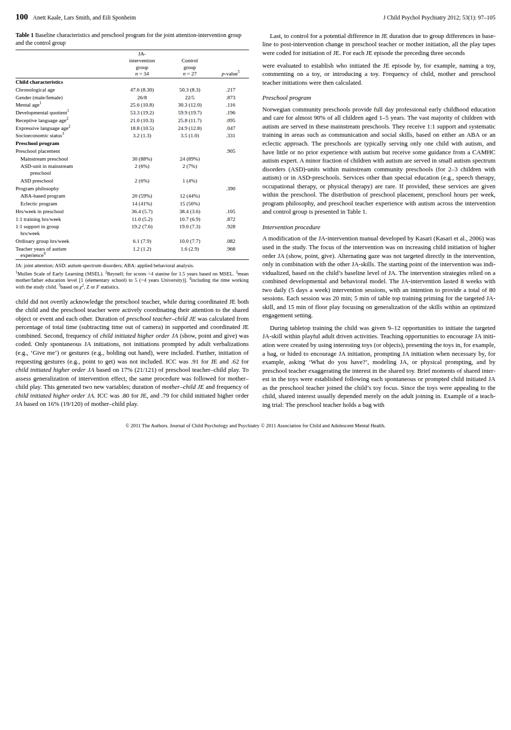100 Anett Kaale, Lars Smith, and Eili Sponheim
J Child Psychol Psychiatry 2012; 53(1): 97–105
Table 1 Baseline characteristics and preschool program for the joint attention-intervention group and the control group
| | JA- intervention group n = 34 | Control group n = 27 | p -value 5 |
| --- | --- | --- | --- |
| Child characteristics |
| Chronological age | 47.6 (8.30) | 50.3 (8.3) | .217 |
| Gender (male/female) | 26/8 | 22/5 | .873 |
| Mental age 1 | 25.6 (10.8) | 30.3 (12.0) | .116 |
| Developmental quotient 1 | 53.3 (19.2) | 59.9 (19.7) | .196 |
| Receptive language age 2 | 21.0 (10.3) | 25.8 (11.7) | .095 |
| Expressive language age 2 | 18.8 (10.5) | 24.9 (12.8) | .047 |
| Socioeconomic status 3 | 3.2 (1.3) | 3.5 (1.0) | .331 |
| Preschool program |
| Preschool placement | | | .905 |
| Mainstream preschool | 30 (88%) | 24 (89%) | |
| ASD-unit in mainstream preschool | 2 (6%) | 2 (7%) | |
| ASD preschool | 2 (6%) | 1 (4%) | |
| Program philosophy | | | .390 |
| ABA-based program | 20 (59%) | 12 (44%) | |
| Eclectic program | 14 (41%) | 15 (56%) | |
| Hrs/week in preschool | 36.4 (5.7) | 38.4 (3.6) | .105 |
| 1:1 training hrs/week | 11.0 (5.2) | 10.7 (6.9) | .872 |
| 1:1 support in group hrs/week | 19.2 (7.6) | 19.0 (7.3) | .928 |
| Ordinary group hrs/week | 6.1 (7.9) | 10.0 (7.7) | .082 |
| Teacher years of autism experience 4 | 1.2 (1.2) | 1.6 (2.9) | .968 |
JA: joint attention; ASD: autism spectrum disorders; ABA: applied behavioral analysis.
1Mullen Scale of Early Learning (MSEL). 2Reynell; for scores <4 stanine for 1.5 years based on MSEL. 3mean mother/father education level [1 (elementary school) to 5 (>4 years University)]. 4including the time working with the study child. 5based on χ2, Z or F statistics.
child did not overtly acknowledge the preschool teacher, while during coordinated JE both the child and the preschool teacher were actively coordinating their attention to the shared object or event and each other. Duration of preschool teacher–child JE was calculated from percentage of total time (subtracting time out of camera) in supported and coordinated JE combined. Second, frequency of child initiated higher order JA (show, point and give) was coded. Only spontaneous JA initiations, not initiations prompted by adult verbalizations (e.g., ‘Give me’) or gestures (e.g., holding out hand), were included. Further, initiation of requesting gestures (e.g., point to get) was not included. ICC was .91 for JE and .62 for child initiated higher order JA based on 17% (21/121) of preschool teacher–child play. To assess generalization of intervention effect, the same procedure was followed for mother–child play. This generated two new variables; duration of mother–child JE and frequency of child initiated higher order JA. ICC was .80 for JE, and .79 for child initiated higher order JA based on 16% (19/120) of mother–child play.
Last, to control for a potential difference in JE duration due to group differences in baseline to post-intervention change in preschool teacher or mother initiation, all the play tapes were coded for initiation of JE. For each JE episode the preceding three seconds
were evaluated to establish who initiated the JE episode by, for example, naming a toy, commenting on a toy, or introducing a toy. Frequency of child, mother and preschool teacher initiations were then calculated.
Preschool program
Norwegian community preschools provide full day professional early childhood education and care for almost 90% of all children aged 1–5 years. The vast majority of children with autism are served in these mainstream preschools. They receive 1:1 support and systematic training in areas such as communication and social skills, based on either an ABA or an eclectic approach. The preschools are typically serving only one child with autism, and have little or no prior experience with autism but receive some guidance from a CAMHC autism expert. A minor fraction of children with autism are served in small autism spectrum disorders (ASD)-units within mainstream community preschools (for 2–3 children with autism) or in ASD-preschools. Services other than special education (e.g., speech therapy, occupational therapy, or physical therapy) are rare. If provided, these services are given within the preschool. The distribution of preschool placement, preschool hours per week, program philosophy, and preschool teacher experience with autism across the intervention and control group is presented in Table 1.
Intervention procedure
A modification of the JA-intervention manual developed by Kasari (Kasari et al., 2006) was used in the study. The focus of the intervention was on increasing child initiation of higher order JA (show, point, give). Alternating gaze was not targeted directly in the intervention, only in combination with the other JA-skills. The starting point of the intervention was individualized, based on the child’s baseline level of JA. The intervention strategies relied on a combined developmental and behavioral model. The JA-intervention lasted 8 weeks with two daily (5 days a week) intervention sessions, with an intention to provide a total of 80 sessions. Each session was 20 min; 5 min of table top training priming for the targeted JA-skill, and 15 min of floor play focusing on generalization of the skills within an optimized engagement setting.
During tabletop training the child was given 9–12 opportunities to initiate the targeted JA-skill within playful adult driven activities. Teaching opportunities to encourage JA initiation were created by using interesting toys (or objects), presenting the toys in, for example, a bag, or hided to encourage JA initiation, prompting JA initiation when necessary by, for example, asking ‘What do you have?’, modeling JA, or physical prompting, and by preschool teacher exaggerating the interest in the shared toy. Brief moments of shared interest in the toys were established following each spontaneous or prompted child initiated JA as the preschool teacher joined the child’s toy focus. Since the toys were appealing to the child, shared interest usually depended merely on the adult joining in. Example of a teaching trial: The preschool teacher holds a bag with
© 2011 The Authors. Journal of Child Psychology and Psychiatry © 2011 Association for Child and Adolescent Mental Health.